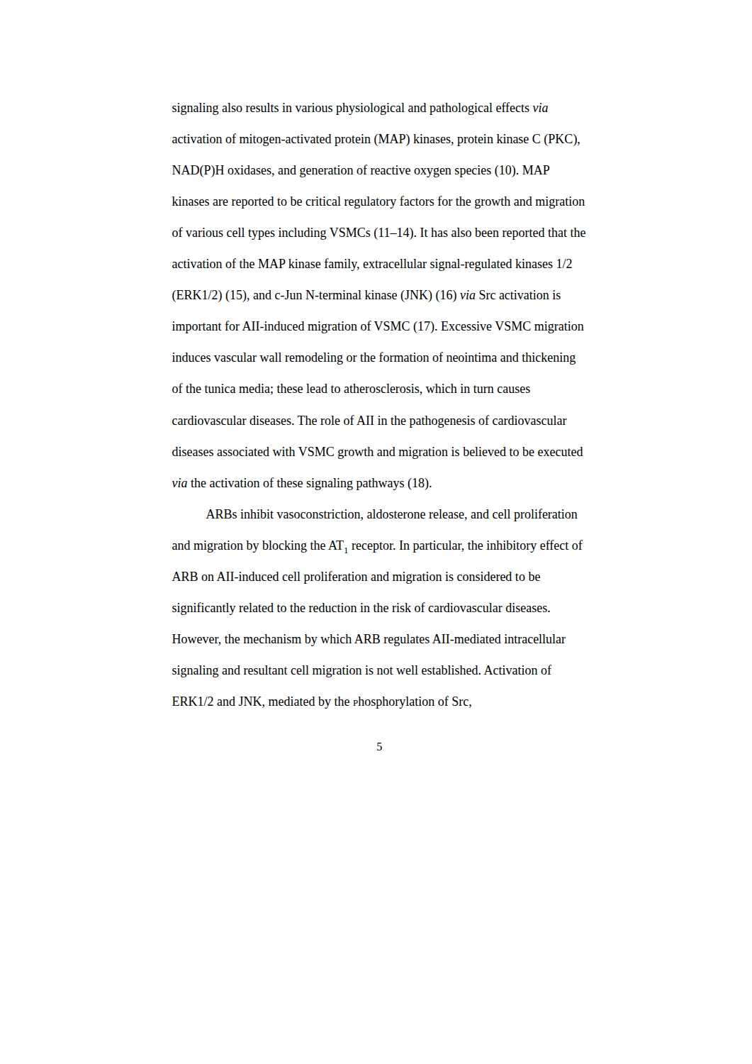signaling also results in various physiological and pathological effects via activation of mitogen-activated protein (MAP) kinases, protein kinase C (PKC), NAD(P)H oxidases, and generation of reactive oxygen species (10). MAP kinases are reported to be critical regulatory factors for the growth and migration of various cell types including VSMCs (11–14). It has also been reported that the activation of the MAP kinase family, extracellular signal-regulated kinases 1/2 (ERK1/2) (15), and c-Jun N-terminal kinase (JNK) (16) via Src activation is important for AII-induced migration of VSMC (17). Excessive VSMC migration induces vascular wall remodeling or the formation of neointima and thickening of the tunica media; these lead to atherosclerosis, which in turn causes cardiovascular diseases. The role of AII in the pathogenesis of cardiovascular diseases associated with VSMC growth and migration is believed to be executed via the activation of these signaling pathways (18).
ARBs inhibit vasoconstriction, aldosterone release, and cell proliferation and migration by blocking the AT1 receptor. In particular, the inhibitory effect of ARB on AII-induced cell proliferation and migration is considered to be significantly related to the reduction in the risk of cardiovascular diseases. However, the mechanism by which ARB regulates AII-mediated intracellular signaling and resultant cell migration is not well established. Activation of ERK1/2 and JNK, mediated by the phosphorylation of Src,
5